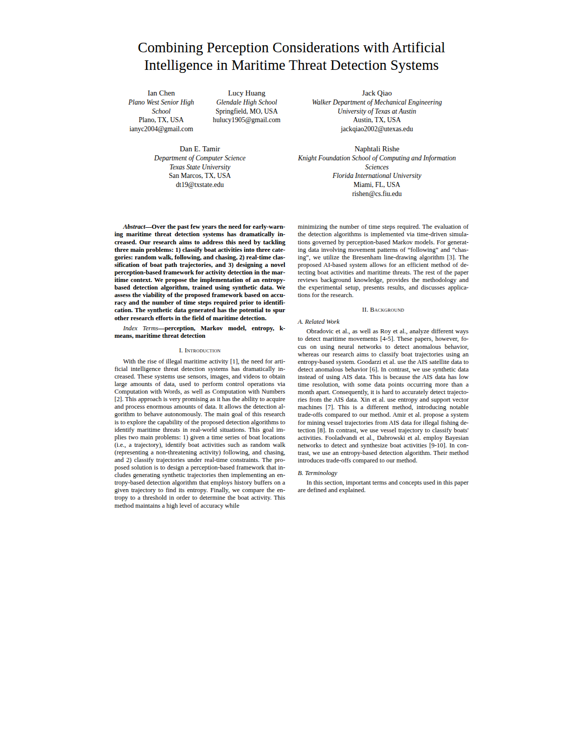Combining Perception Considerations with Artificial
Intelligence in Maritime Threat Detection Systems
| Ian Chen Plano West Senior High School Plano, TX, USA ianyc2004@gmail.com | Lucy Huang Glendale High School Springfield, MO, USA hulucy1905@gmail.com | Jack Qiao Walker Department of Mechanical Engineering University of Texas at Austin Austin, TX, USA jackqiao2002@utexas.edu |
| Dan E. Tamir Department of Computer Science Texas State University San Marcos, TX, USA dt19@txstate.edu | Naphtali Rishe Knight Foundation School of Computing and Information Sciences Florida International University Miami, FL, USA rishen@cs.fiu.edu |
Abstract—Over the past few years the need for early-warning maritime threat detection systems has dramatically increased. Our research aims to address this need by tackling three main problems: 1) classify boat activities into three categories: random walk, following, and chasing, 2) real-time classification of boat path trajectories, and 3) designing a novel perception-based framework for activity detection in the maritime context. We propose the implementation of an entropy-based detection algorithm, trained using synthetic data. We assess the viability of the proposed framework based on accuracy and the number of time steps required prior to identification. The synthetic data generated has the potential to spur other research efforts in the field of maritime detection.
Index Terms—perception, Markov model, entropy, k-means, maritime threat detection
I. Introduction
With the rise of illegal maritime activity [1], the need for artificial intelligence threat detection systems has dramatically increased. These systems use sensors, images, and videos to obtain large amounts of data, used to perform control operations via Computation with Words, as well as Computation with Numbers [2]. This approach is very promising as it has the ability to acquire and process enormous amounts of data. It allows the detection algorithm to behave autonomously. The main goal of this research is to explore the capability of the proposed detection algorithms to identify maritime threats in real-world situations. This goal implies two main problems: 1) given a time series of boat locations (i.e., a trajectory), identify boat activities such as random walk (representing a non-threatening activity) following, and chasing, and 2) classify trajectories under real-time constraints. The proposed solution is to design a perception-based framework that includes generating synthetic trajectories then implementing an entropy-based detection algorithm that employs history buffers on a given trajectory to find its entropy. Finally, we compare the entropy to a threshold in order to determine the boat activity. This method maintains a high level of accuracy while
minimizing the number of time steps required. The evaluation of the detection algorithms is implemented via time-driven simulations governed by perception-based Markov models. For generating data involving movement patterns of “following” and “chasing”, we utilize the Bresenham line-drawing algorithm [3]. The proposed AI-based system allows for an efficient method of detecting boat activities and maritime threats. The rest of the paper reviews background knowledge, provides the methodology and the experimental setup, presents results, and discusses applications for the research.
II. Background
A. Related Work
Obradovic et al., as well as Roy et al., analyze different ways to detect maritime movements [4-5]. These papers, however, focus on using neural networks to detect anomalous behavior, whereas our research aims to classify boat trajectories using an entropy-based system. Goodarzi et al. use the AIS satellite data to detect anomalous behavior [6]. In contrast, we use synthetic data instead of using AIS data. This is because the AIS data has low time resolution, with some data points occurring more than a month apart. Consequently, it is hard to accurately detect trajectories from the AIS data. Xin et al. use entropy and support vector machines [7]. This is a different method, introducing notable trade-offs compared to our method. Amir et al. propose a system for mining vessel trajectories from AIS data for illegal fishing detection [8]. In contrast, we use vessel trajectory to classify boats' activities. Fooladvandi et al., Dabrowski et al. employ Bayesian networks to detect and synthesize boat activities [9-10]. In contrast, we use an entropy-based detection algorithm. Their method introduces trade-offs compared to our method.
B. Terminology
In this section, important terms and concepts used in this paper are defined and explained.